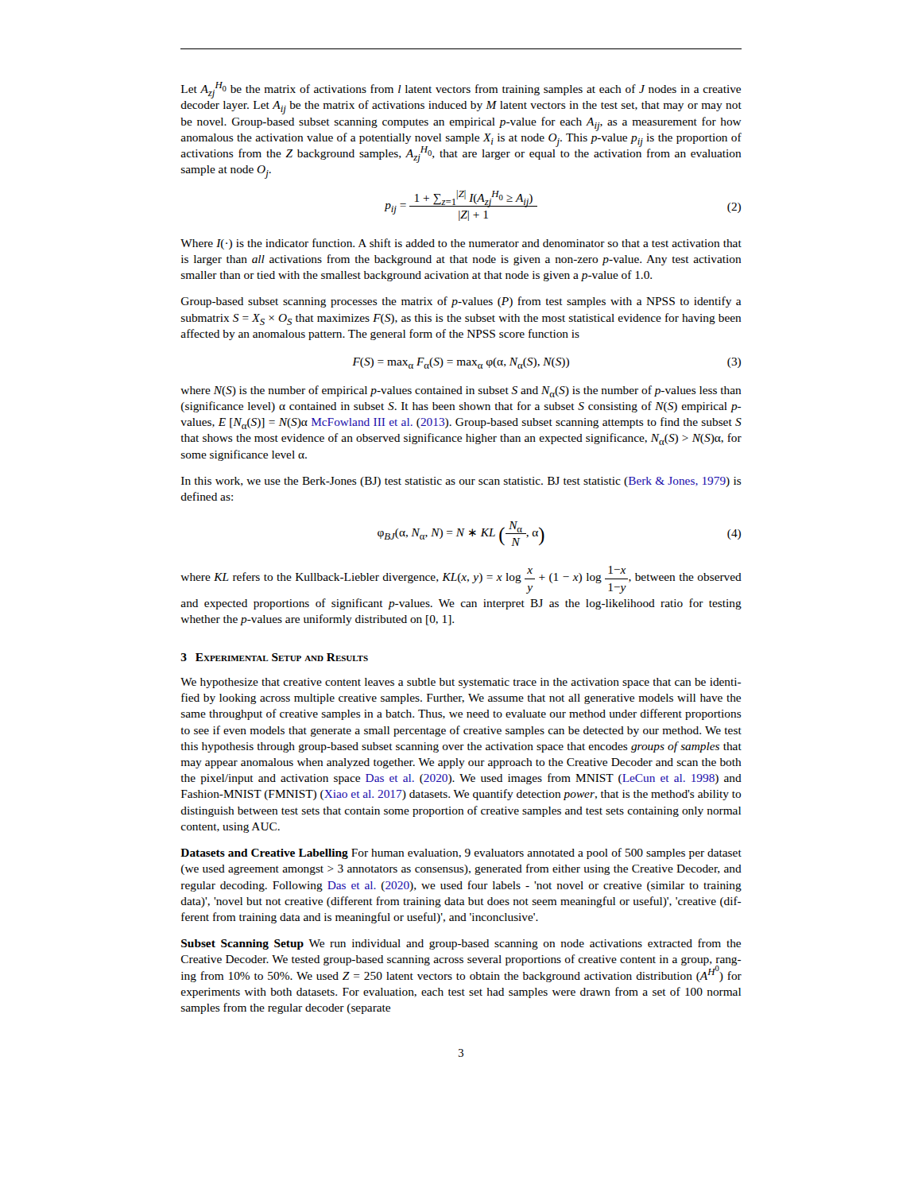Let AzjH0 be the matrix of activations from l latent vectors from training samples at each of J nodes in a creative decoder layer. Let Aij be the matrix of activations induced by M latent vectors in the test set, that may or may not be novel. Group-based subset scanning computes an empirical p-value for each Aij, as a measurement for how anomalous the activation value of a potentially novel sample Xi is at node Oj. This p-value pij is the proportion of activations from the Z background samples, AzjH0, that are larger or equal to the activation from an evaluation sample at node Oj.
pij = 1 + ∑z=1|Z| I(AzjH0 ≥ Aij)|Z| + 1 (2)
Where I(·) is the indicator function. A shift is added to the numerator and denominator so that a test activation that is larger than all activations from the background at that node is given a non-zero p-value. Any test activation smaller than or tied with the smallest background acivation at that node is given a p-value of 1.0.
Group-based subset scanning processes the matrix of p-values (P) from test samples with a NPSS to identify a submatrix S = XS × OS that maximizes F(S), as this is the subset with the most statistical evidence for having been affected by an anomalous pattern. The general form of the NPSS score function is
F(S) = maxα Fα(S) = maxα φ(α, Nα(S), N(S)) (3)
where N(S) is the number of empirical p-values contained in subset S and Nα(S) is the number of p-values less than (significance level) α contained in subset S. It has been shown that for a subset S consisting of N(S) empirical p-values, E [Nα(S)] = N(S)α McFowland III et al. (2013). Group-based subset scanning attempts to find the subset S that shows the most evidence of an observed significance higher than an expected significance, Nα(S) > N(S)α, for some significance level α.
In this work, we use the Berk-Jones (BJ) test statistic as our scan statistic. BJ test statistic (Berk & Jones, 1979) is defined as:
φBJ(α, Nα, N) = N ∗ KL (Nα N, α) (4)
where KL refers to the Kullback-Liebler divergence, KL(x, y) = x log xy + (1 − x) log 1−x 1−y, between the observed and expected proportions of significant p-values. We can interpret BJ as the log-likelihood ratio for testing whether the p-values are uniformly distributed on [0, 1].
3 Experimental Setup and Results
We hypothesize that creative content leaves a subtle but systematic trace in the activation space that can be identified by looking across multiple creative samples. Further, We assume that not all generative models will have the same throughput of creative samples in a batch. Thus, we need to evaluate our method under different proportions to see if even models that generate a small percentage of creative samples can be detected by our method. We test this hypothesis through group-based subset scanning over the activation space that encodes groups of samples that may appear anomalous when analyzed together. We apply our approach to the Creative Decoder and scan the both the pixel/input and activation space Das et al. (2020). We used images from MNIST (LeCun et al. 1998) and Fashion-MNIST (FMNIST) (Xiao et al. 2017) datasets. We quantify detection power, that is the method's ability to distinguish between test sets that contain some proportion of creative samples and test sets containing only normal content, using AUC.
Datasets and Creative Labelling For human evaluation, 9 evaluators annotated a pool of 500 samples per dataset (we used agreement amongst > 3 annotators as consensus), generated from either using the Creative Decoder, and regular decoding. Following Das et al. (2020), we used four labels - 'not novel or creative (similar to training data)', 'novel but not creative (different from training data but does not seem meaningful or useful)', 'creative (different from training data and is meaningful or useful)', and 'inconclusive'.
Subset Scanning Setup We run individual and group-based scanning on node activations extracted from the Creative Decoder. We tested group-based scanning across several proportions of creative content in a group, ranging from 10% to 50%. We used Z = 250 latent vectors to obtain the background activation distribution (AH0) for experiments with both datasets. For evaluation, each test set had samples were drawn from a set of 100 normal samples from the regular decoder (separate
3